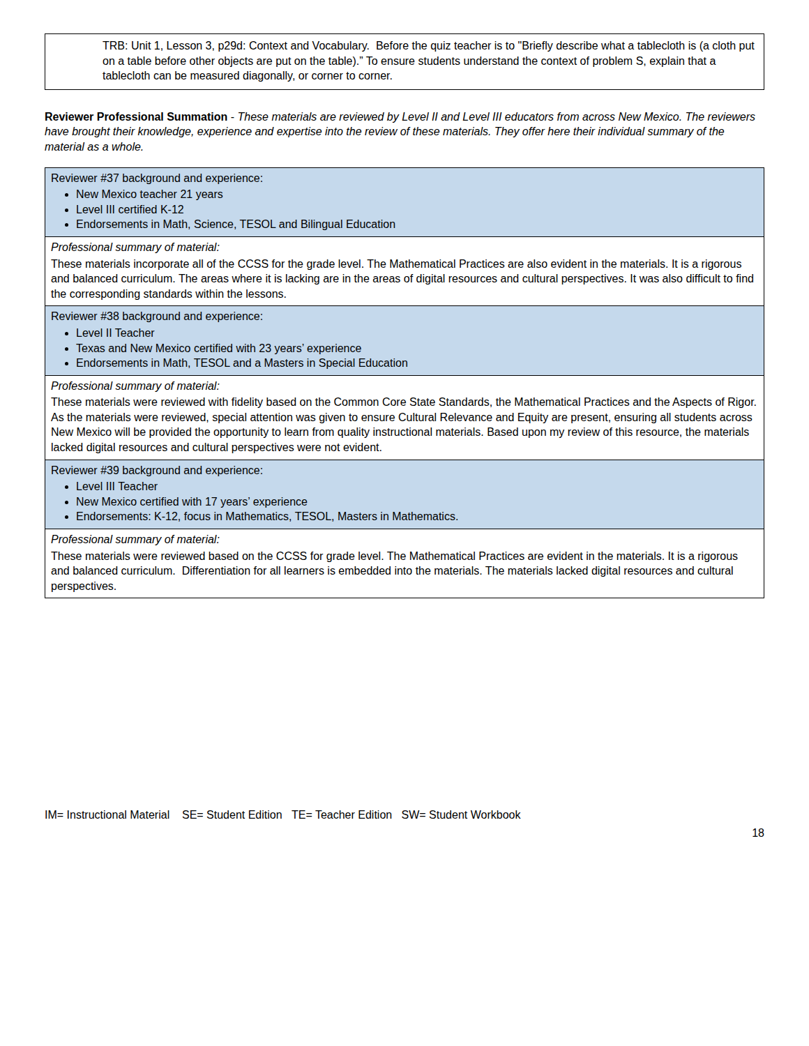TRB: Unit 1, Lesson 3, p29d: Context and Vocabulary. Before the quiz teacher is to "Briefly describe what a tablecloth is (a cloth put on a table before other objects are put on the table).” To ensure students understand the context of problem S, explain that a tablecloth can be measured diagonally, or corner to corner.
Reviewer Professional Summation - These materials are reviewed by Level II and Level III educators from across New Mexico. The reviewers have brought their knowledge, experience and expertise into the review of these materials. They offer here their individual summary of the material as a whole.
| Reviewer #37 background and experience: New Mexico teacher 21 years Level III certified K-12 Endorsements in Math, Science, TESOL and Bilingual Education |
| Professional summary of material: These materials incorporate all of the CCSS for the grade level. The Mathematical Practices are also evident in the materials. It is a rigorous and balanced curriculum. The areas where it is lacking are in the areas of digital resources and cultural perspectives. It was also difficult to find the corresponding standards within the lessons. |
| Reviewer #38 background and experience: Level II Teacher Texas and New Mexico certified with 23 years’ experience Endorsements in Math, TESOL and a Masters in Special Education |
| Professional summary of material: These materials were reviewed with fidelity based on the Common Core State Standards, the Mathematical Practices and the Aspects of Rigor. As the materials were reviewed, special attention was given to ensure Cultural Relevance and Equity are present, ensuring all students across New Mexico will be provided the opportunity to learn from quality instructional materials. Based upon my review of this resource, the materials lacked digital resources and cultural perspectives were not evident. |
| Reviewer #39 background and experience: Level III Teacher New Mexico certified with 17 years’ experience Endorsements: K-12, focus in Mathematics, TESOL, Masters in Mathematics. |
| Professional summary of material: These materials were reviewed based on the CCSS for grade level. The Mathematical Practices are evident in the materials. It is a rigorous and balanced curriculum. Differentiation for all learners is embedded into the materials. The materials lacked digital resources and cultural perspectives. |
IM= Instructional Material SE= Student Edition TE= Teacher Edition SW= Student Workbook
18